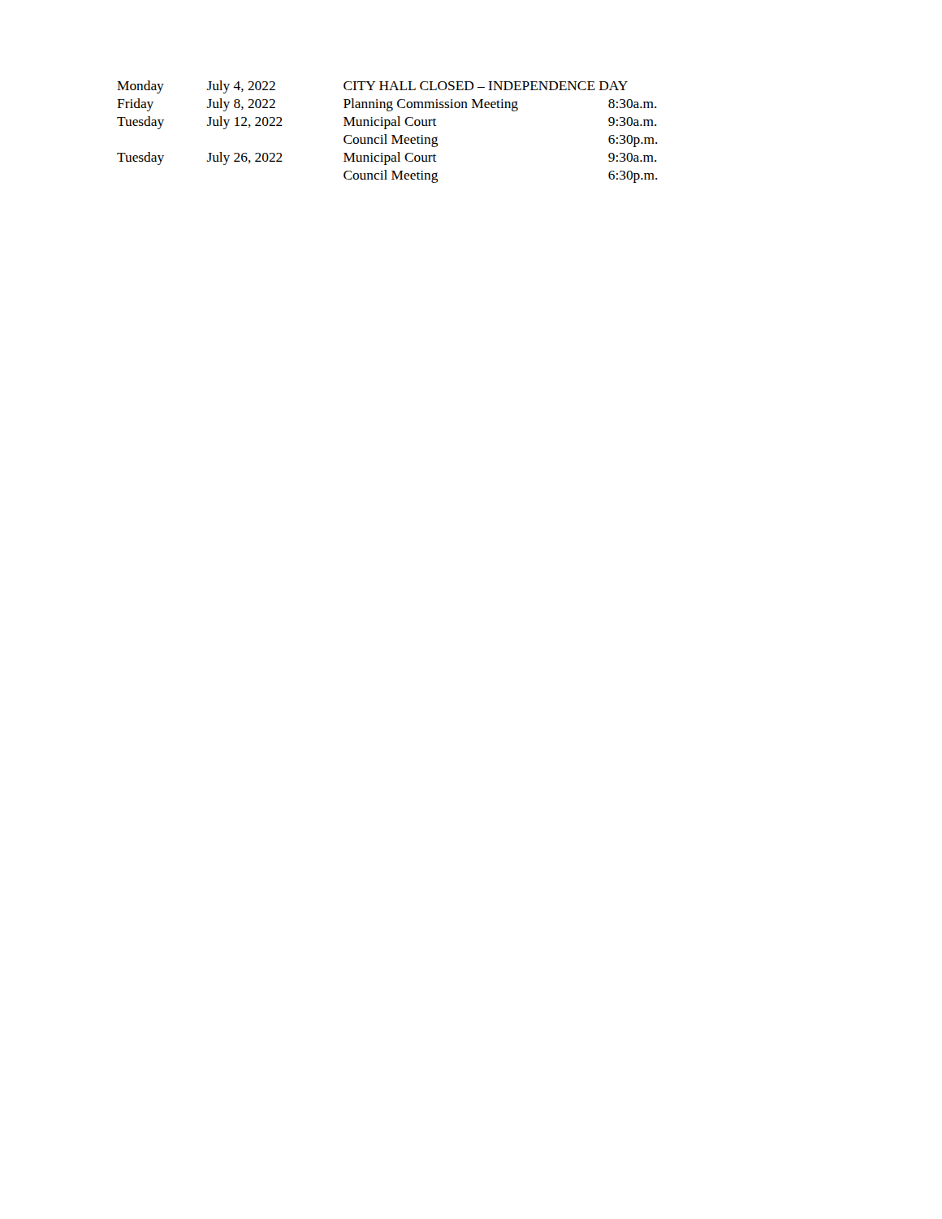| Monday | July 4, 2022 | CITY HALL CLOSED – INDEPENDENCE DAY |
| Friday | July 8, 2022 | Planning Commission Meeting | 8:30a.m. |
| Tuesday | July 12, 2022 | Municipal Court | 9:30a.m. |
| | | Council Meeting | 6:30p.m. |
| Tuesday | July 26, 2022 | Municipal Court | 9:30a.m. |
| | | Council Meeting | 6:30p.m. |